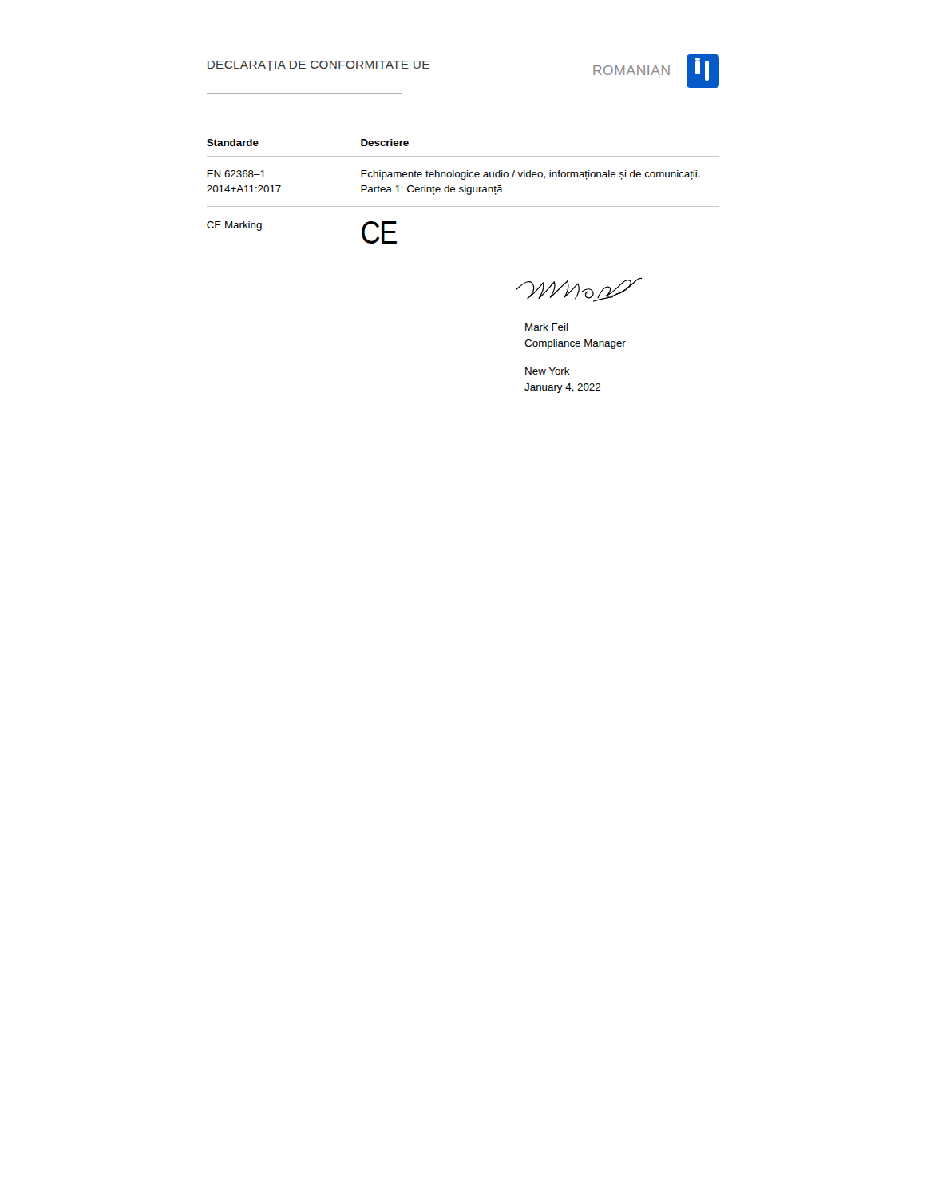DECLARAȚIA DE CONFORMITATE UE
ROMANIAN
| Standarde | Descriere |
| --- | --- |
| EN 62368–1 2014+A11:2017 | Echipamente tehnologice audio / video, informaționale și de comunicații. Partea 1: Cerințe de siguranță |
| CE Marking | CE |
Mark Feil
Compliance Manager
New York
January 4, 2022